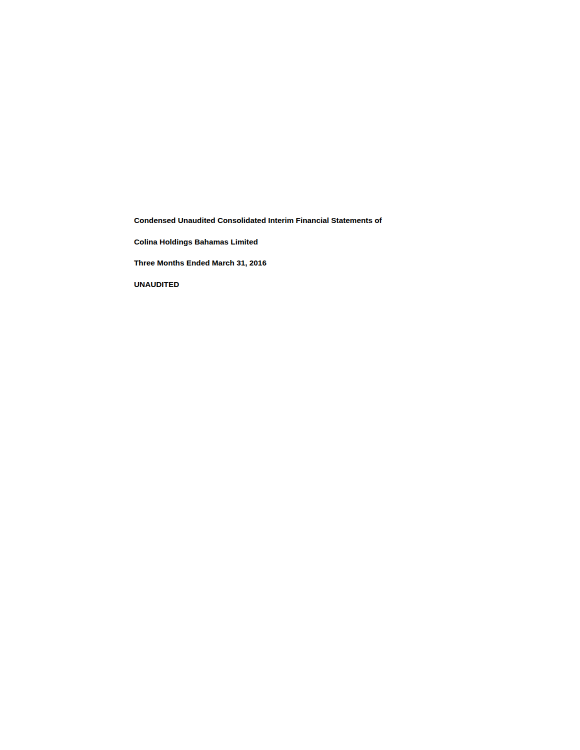Condensed Unaudited Consolidated Interim Financial Statements of
Colina Holdings Bahamas Limited
Three Months Ended March 31, 2016
UNAUDITED